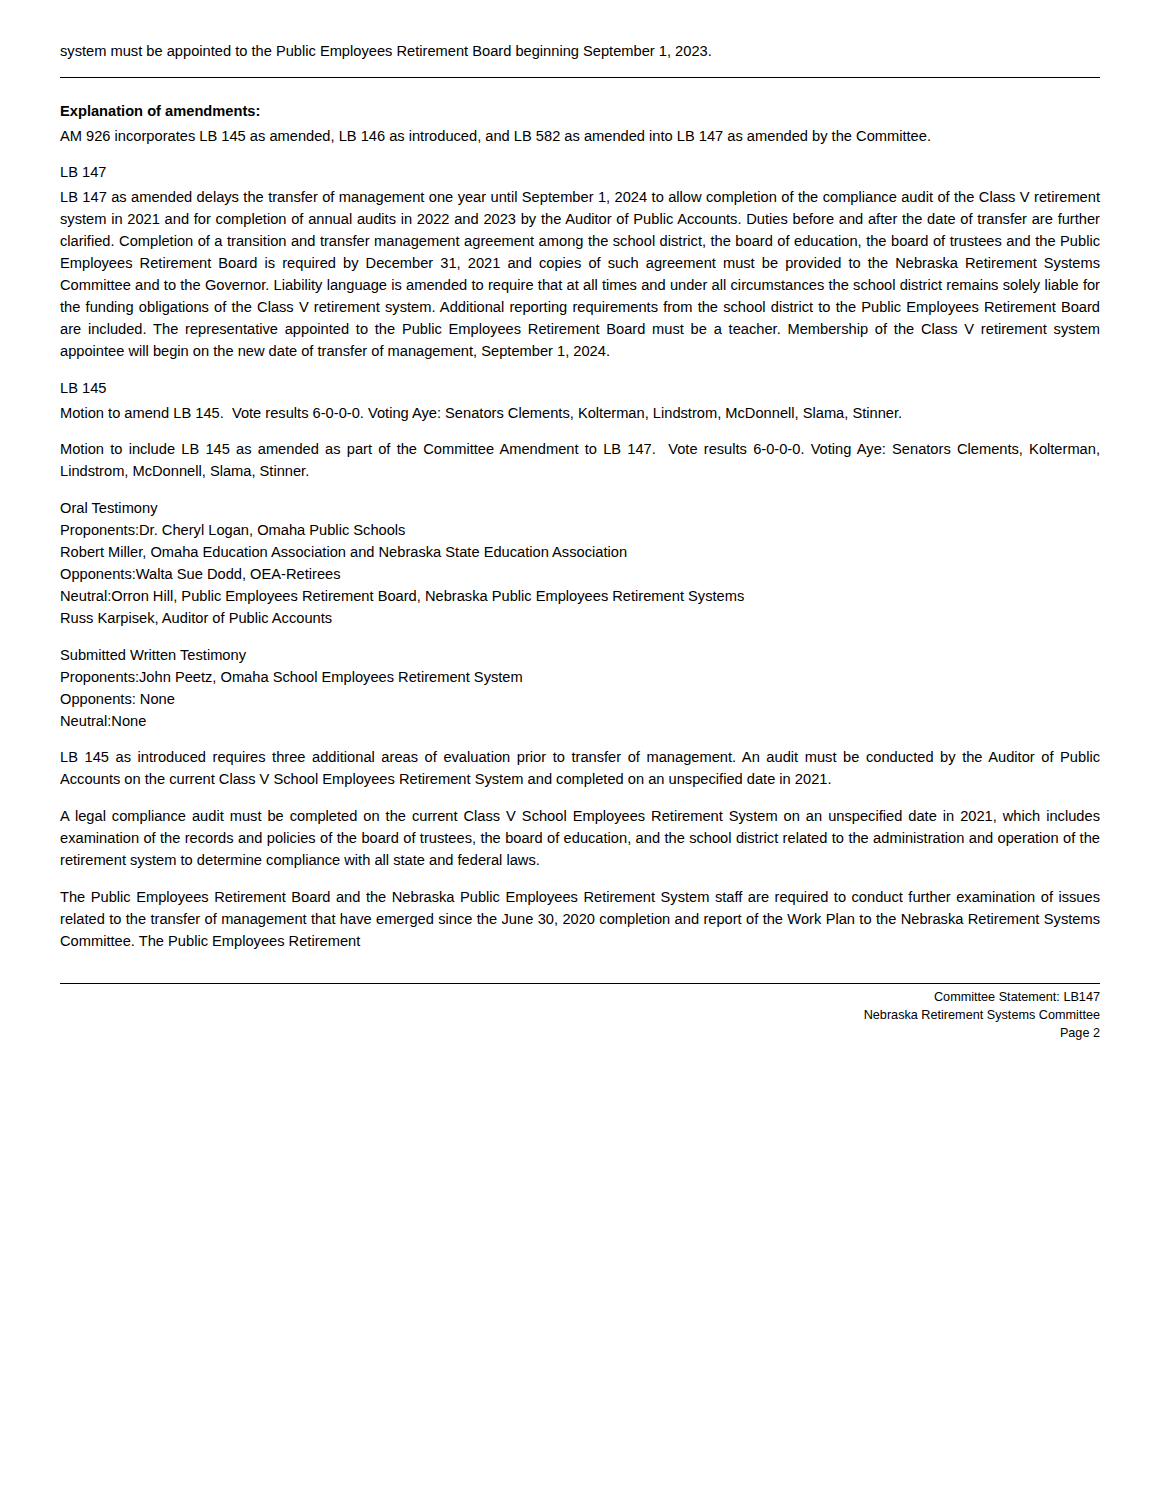system must be appointed to the Public Employees Retirement Board beginning September 1, 2023.
Explanation of amendments:
AM 926 incorporates LB 145 as amended, LB 146 as introduced, and LB 582 as amended into LB 147 as amended by the Committee.
LB 147
LB 147 as amended delays the transfer of management one year until September 1, 2024 to allow completion of the compliance audit of the Class V retirement system in 2021 and for completion of annual audits in 2022 and 2023 by the Auditor of Public Accounts. Duties before and after the date of transfer are further clarified. Completion of a transition and transfer management agreement among the school district, the board of education, the board of trustees and the Public Employees Retirement Board is required by December 31, 2021 and copies of such agreement must be provided to the Nebraska Retirement Systems Committee and to the Governor. Liability language is amended to require that at all times and under all circumstances the school district remains solely liable for the funding obligations of the Class V retirement system. Additional reporting requirements from the school district to the Public Employees Retirement Board are included. The representative appointed to the Public Employees Retirement Board must be a teacher. Membership of the Class V retirement system appointee will begin on the new date of transfer of management, September 1, 2024.
LB 145
Motion to amend LB 145. Vote results 6-0-0-0. Voting Aye: Senators Clements, Kolterman, Lindstrom, McDonnell, Slama, Stinner.
Motion to include LB 145 as amended as part of the Committee Amendment to LB 147. Vote results 6-0-0-0. Voting Aye: Senators Clements, Kolterman, Lindstrom, McDonnell, Slama, Stinner.
Oral Testimony
Proponents:Dr. Cheryl Logan, Omaha Public Schools
Robert Miller, Omaha Education Association and Nebraska State Education Association
Opponents:Walta Sue Dodd, OEA-Retirees
Neutral:Orron Hill, Public Employees Retirement Board, Nebraska Public Employees Retirement Systems
Russ Karpisek, Auditor of Public Accounts
Submitted Written Testimony
Proponents:John Peetz, Omaha School Employees Retirement System
Opponents: None
Neutral:None
LB 145 as introduced requires three additional areas of evaluation prior to transfer of management. An audit must be conducted by the Auditor of Public Accounts on the current Class V School Employees Retirement System and completed on an unspecified date in 2021.
A legal compliance audit must be completed on the current Class V School Employees Retirement System on an unspecified date in 2021, which includes examination of the records and policies of the board of trustees, the board of education, and the school district related to the administration and operation of the retirement system to determine compliance with all state and federal laws.
The Public Employees Retirement Board and the Nebraska Public Employees Retirement System staff are required to conduct further examination of issues related to the transfer of management that have emerged since the June 30, 2020 completion and report of the Work Plan to the Nebraska Retirement Systems Committee. The Public Employees Retirement
Committee Statement: LB147
Nebraska Retirement Systems Committee
Page 2